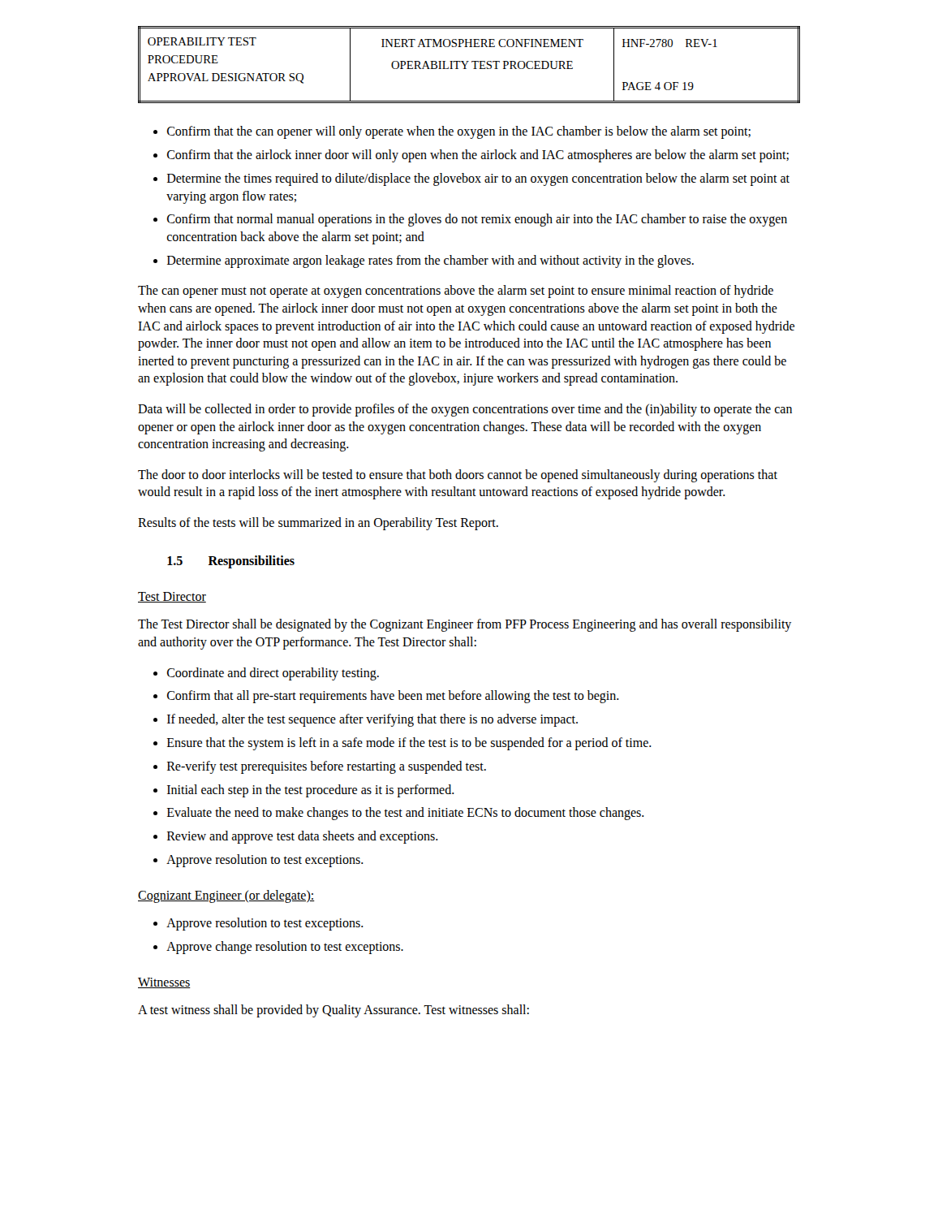| OPERABILITY TEST PROCEDURE APPROVAL DESIGNATOR SQ | INERT ATMOSPHERE CONFINEMENT OPERABILITY TEST PROCEDURE | HNF-2780 REV-1 PAGE 4 OF 19 |
Confirm that the can opener will only operate when the oxygen in the IAC chamber is below the alarm set point;
Confirm that the airlock inner door will only open when the airlock and IAC atmospheres are below the alarm set point;
Determine the times required to dilute/displace the glovebox air to an oxygen concentration below the alarm set point at varying argon flow rates;
Confirm that normal manual operations in the gloves do not remix enough air into the IAC chamber to raise the oxygen concentration back above the alarm set point; and
Determine approximate argon leakage rates from the chamber with and without activity in the gloves.
The can opener must not operate at oxygen concentrations above the alarm set point to ensure minimal reaction of hydride when cans are opened. The airlock inner door must not open at oxygen concentrations above the alarm set point in both the IAC and airlock spaces to prevent introduction of air into the IAC which could cause an untoward reaction of exposed hydride powder. The inner door must not open and allow an item to be introduced into the IAC until the IAC atmosphere has been inerted to prevent puncturing a pressurized can in the IAC in air. If the can was pressurized with hydrogen gas there could be an explosion that could blow the window out of the glovebox, injure workers and spread contamination.
Data will be collected in order to provide profiles of the oxygen concentrations over time and the (in)ability to operate the can opener or open the airlock inner door as the oxygen concentration changes. These data will be recorded with the oxygen concentration increasing and decreasing.
The door to door interlocks will be tested to ensure that both doors cannot be opened simultaneously during operations that would result in a rapid loss of the inert atmosphere with resultant untoward reactions of exposed hydride powder.
Results of the tests will be summarized in an Operability Test Report.
1.5 Responsibilities
Test Director
The Test Director shall be designated by the Cognizant Engineer from PFP Process Engineering and has overall responsibility and authority over the OTP performance. The Test Director shall:
Coordinate and direct operability testing.
Confirm that all pre-start requirements have been met before allowing the test to begin.
If needed, alter the test sequence after verifying that there is no adverse impact.
Ensure that the system is left in a safe mode if the test is to be suspended for a period of time.
Re-verify test prerequisites before restarting a suspended test.
Initial each step in the test procedure as it is performed.
Evaluate the need to make changes to the test and initiate ECNs to document those changes.
Review and approve test data sheets and exceptions.
Approve resolution to test exceptions.
Cognizant Engineer (or delegate):
Approve resolution to test exceptions.
Approve change resolution to test exceptions.
Witnesses
A test witness shall be provided by Quality Assurance. Test witnesses shall: